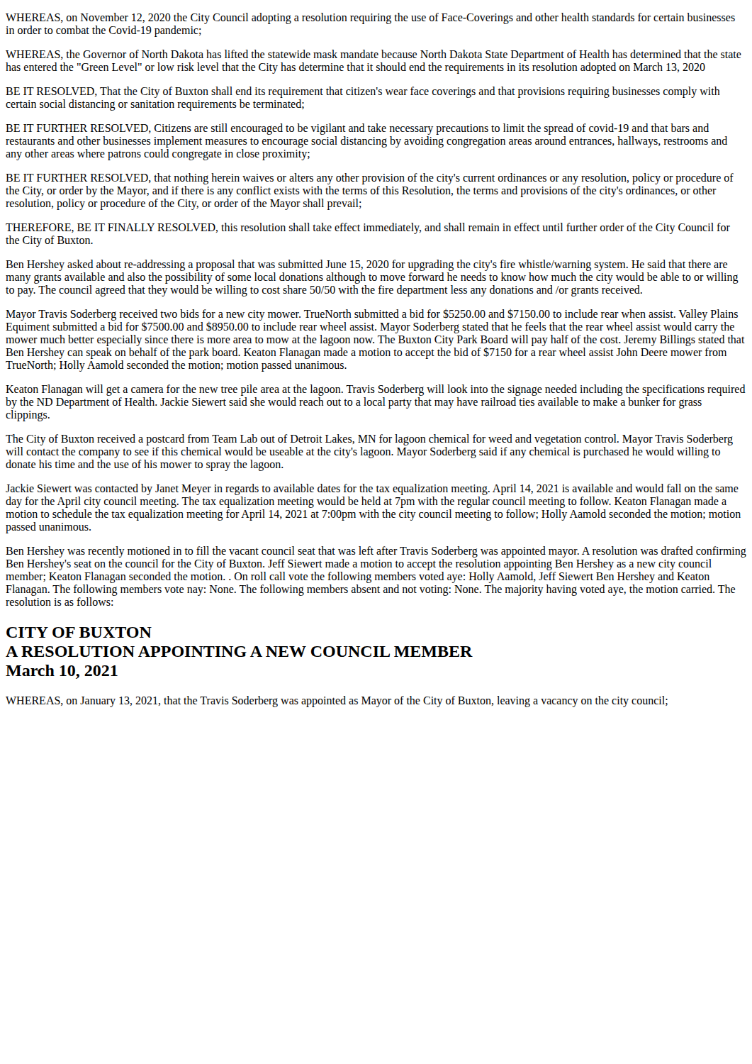WHEREAS, on November 12, 2020 the City Council adopting a resolution requiring the use of Face-Coverings and other health standards for certain businesses in order to combat the Covid-19 pandemic;
WHEREAS, the Governor of North Dakota has lifted the statewide mask mandate because North Dakota State Department of Health has determined that the state has entered the "Green Level" or low risk level that the City has determine that it should end the requirements in its resolution adopted on March 13, 2020
BE IT RESOLVED, That the City of Buxton shall end its requirement that citizen's wear face coverings and that provisions requiring businesses comply with certain social distancing or sanitation requirements be terminated;
BE IT FURTHER RESOLVED, Citizens are still encouraged to be vigilant and take necessary precautions to limit the spread of covid-19 and that bars and restaurants and other businesses implement measures to encourage social distancing by avoiding congregation areas around entrances, hallways, restrooms and any other areas where patrons could congregate in close proximity;
BE IT FURTHER RESOLVED, that nothing herein waives or alters any other provision of the city's current ordinances or any resolution, policy or procedure of the City, or order by the Mayor, and if there is any conflict exists with the terms of this Resolution, the terms and provisions of the city's ordinances, or other resolution, policy or procedure of the City, or order of the Mayor shall prevail;
THEREFORE, BE IT FINALLY RESOLVED, this resolution shall take effect immediately, and shall remain in effect until further order of the City Council for the City of Buxton.
Ben Hershey asked about re-addressing a proposal that was submitted June 15, 2020 for upgrading the city's fire whistle/warning system. He said that there are many grants available and also the possibility of some local donations although to move forward he needs to know how much the city would be able to or willing to pay. The council agreed that they would be willing to cost share 50/50 with the fire department less any donations and /or grants received.
Mayor Travis Soderberg received two bids for a new city mower. TrueNorth submitted a bid for $5250.00 and $7150.00 to include rear when assist. Valley Plains Equiment submitted a bid for $7500.00 and $8950.00 to include rear wheel assist. Mayor Soderberg stated that he feels that the rear wheel assist would carry the mower much better especially since there is more area to mow at the lagoon now. The Buxton City Park Board will pay half of the cost. Jeremy Billings stated that Ben Hershey can speak on behalf of the park board. Keaton Flanagan made a motion to accept the bid of $7150 for a rear wheel assist John Deere mower from TrueNorth; Holly Aamold seconded the motion; motion passed unanimous.
Keaton Flanagan will get a camera for the new tree pile area at the lagoon. Travis Soderberg will look into the signage needed including the specifications required by the ND Department of Health. Jackie Siewert said she would reach out to a local party that may have railroad ties available to make a bunker for grass clippings.
The City of Buxton received a postcard from Team Lab out of Detroit Lakes, MN for lagoon chemical for weed and vegetation control. Mayor Travis Soderberg will contact the company to see if this chemical would be useable at the city's lagoon. Mayor Soderberg said if any chemical is purchased he would willing to donate his time and the use of his mower to spray the lagoon.
Jackie Siewert was contacted by Janet Meyer in regards to available dates for the tax equalization meeting. April 14, 2021 is available and would fall on the same day for the April city council meeting. The tax equalization meeting would be held at 7pm with the regular council meeting to follow. Keaton Flanagan made a motion to schedule the tax equalization meeting for April 14, 2021 at 7:00pm with the city council meeting to follow; Holly Aamold seconded the motion; motion passed unanimous.
Ben Hershey was recently motioned in to fill the vacant council seat that was left after Travis Soderberg was appointed mayor. A resolution was drafted confirming Ben Hershey's seat on the council for the City of Buxton. Jeff Siewert made a motion to accept the resolution appointing Ben Hershey as a new city council member; Keaton Flanagan seconded the motion. . On roll call vote the following members voted aye: Holly Aamold, Jeff Siewert Ben Hershey and Keaton Flanagan. The following members vote nay: None. The following members absent and not voting: None. The majority having voted aye, the motion carried. The resolution is as follows:
CITY OF BUXTON
A RESOLUTION APPOINTING A NEW COUNCIL MEMBER
March 10, 2021
WHEREAS, on January 13, 2021, that the Travis Soderberg was appointed as Mayor of the City of Buxton, leaving a vacancy on the city council;